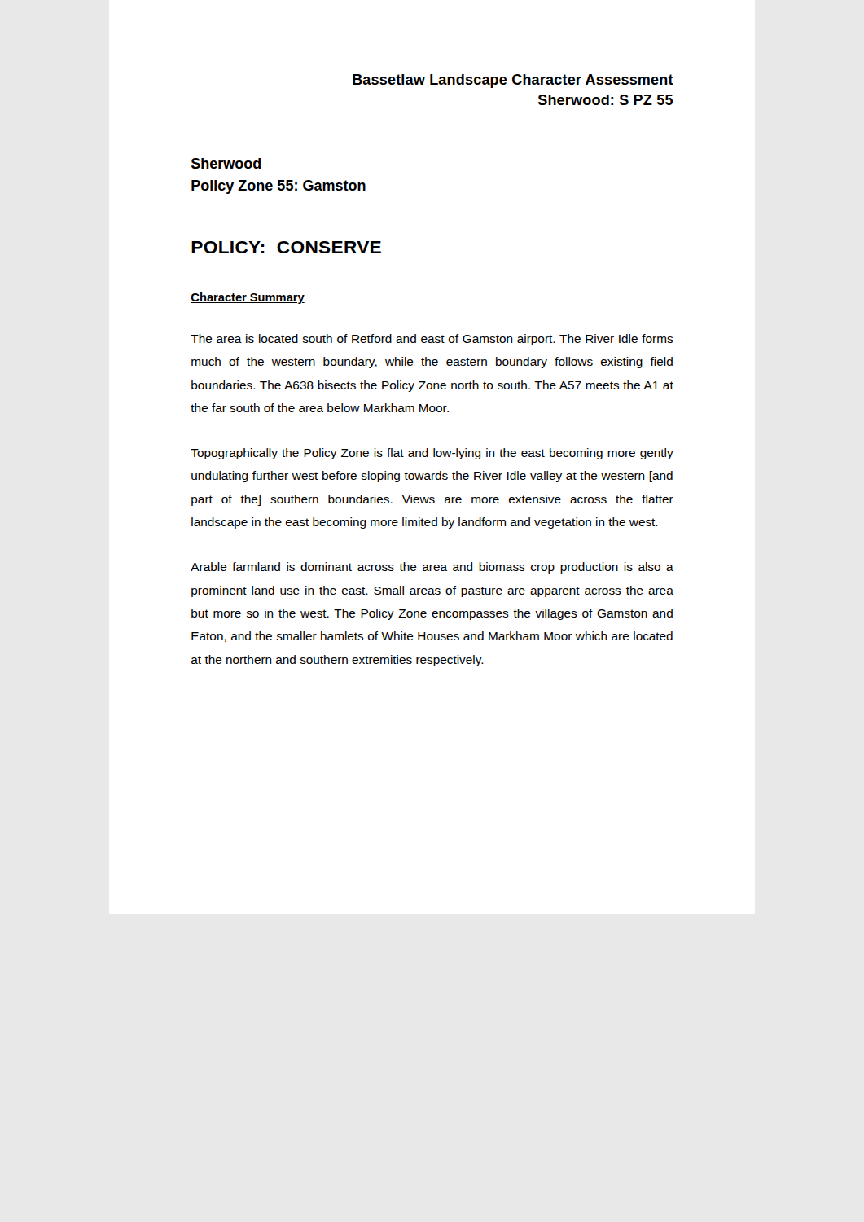Bassetlaw Landscape Character Assessment Sherwood: S PZ 55
Sherwood Policy Zone 55: Gamston
POLICY: CONSERVE
Character Summary
The area is located south of Retford and east of Gamston airport. The River Idle forms much of the western boundary, while the eastern boundary follows existing field boundaries. The A638 bisects the Policy Zone north to south. The A57 meets the A1 at the far south of the area below Markham Moor.
Topographically the Policy Zone is flat and low-lying in the east becoming more gently undulating further west before sloping towards the River Idle valley at the western [and part of the] southern boundaries. Views are more extensive across the flatter landscape in the east becoming more limited by landform and vegetation in the west.
Arable farmland is dominant across the area and biomass crop production is also a prominent land use in the east. Small areas of pasture are apparent across the area but more so in the west. The Policy Zone encompasses the villages of Gamston and Eaton, and the smaller hamlets of White Houses and Markham Moor which are located at the northern and southern extremities respectively.